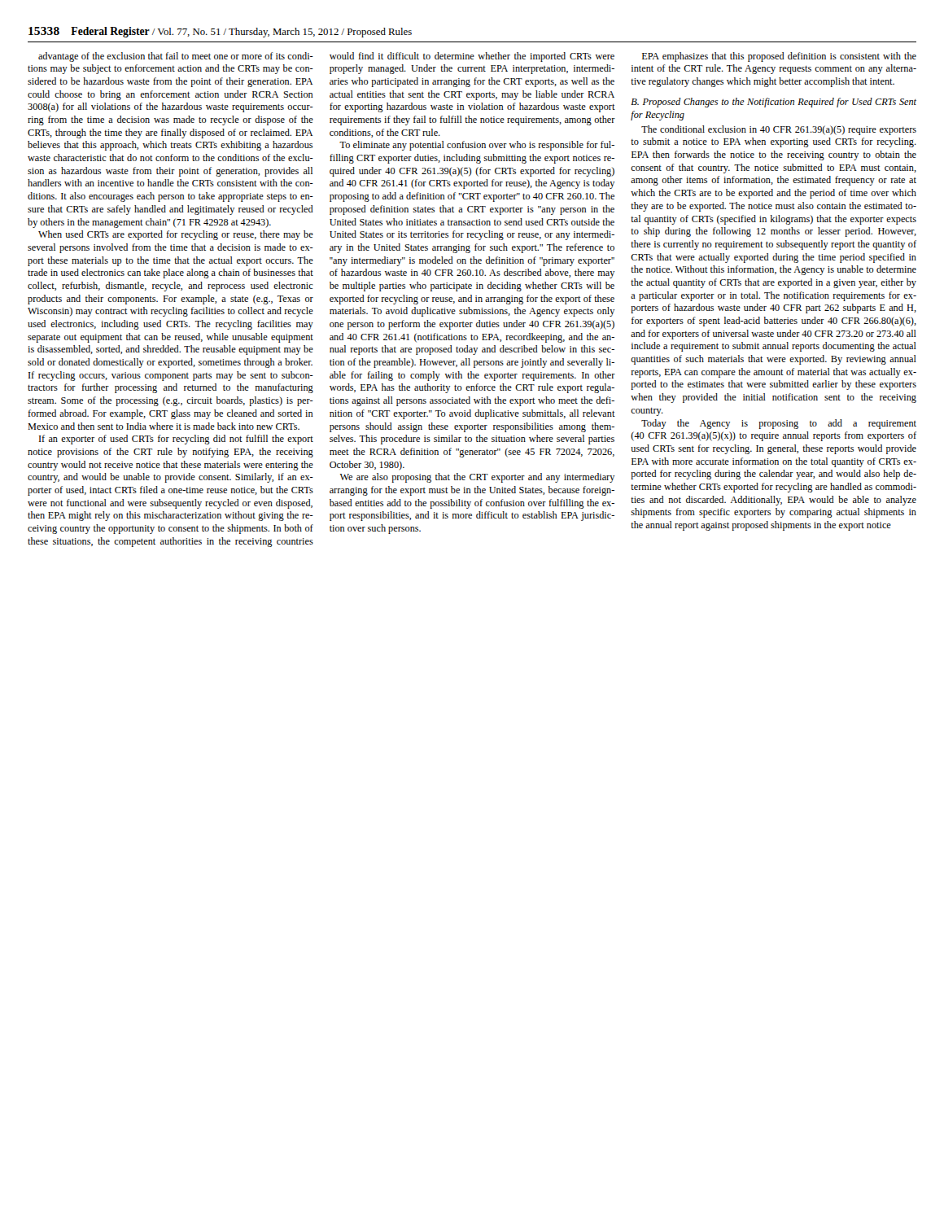15338 Federal Register / Vol. 77, No. 51 / Thursday, March 15, 2012 / Proposed Rules
advantage of the exclusion that fail to meet one or more of its conditions may be subject to enforcement action and the CRTs may be considered to be hazardous waste from the point of their generation. EPA could choose to bring an enforcement action under RCRA Section 3008(a) for all violations of the hazardous waste requirements occurring from the time a decision was made to recycle or dispose of the CRTs, through the time they are finally disposed of or reclaimed. EPA believes that this approach, which treats CRTs exhibiting a hazardous waste characteristic that do not conform to the conditions of the exclusion as hazardous waste from their point of generation, provides all handlers with an incentive to handle the CRTs consistent with the conditions. It also encourages each person to take appropriate steps to ensure that CRTs are safely handled and legitimately reused or recycled by others in the management chain'' (71 FR 42928 at 42943).
When used CRTs are exported for recycling or reuse, there may be several persons involved from the time that a decision is made to export these materials up to the time that the actual export occurs. The trade in used electronics can take place along a chain of businesses that collect, refurbish, dismantle, recycle, and reprocess used electronic products and their components. For example, a state (e.g., Texas or Wisconsin) may contract with recycling facilities to collect and recycle used electronics, including used CRTs. The recycling facilities may separate out equipment that can be reused, while unusable equipment is disassembled, sorted, and shredded. The reusable equipment may be sold or donated domestically or exported, sometimes through a broker. If recycling occurs, various component parts may be sent to subcontractors for further processing and returned to the manufacturing stream. Some of the processing (e.g., circuit boards, plastics) is performed abroad. For example, CRT glass may be cleaned and sorted in Mexico and then sent to India where it is made back into new CRTs.
If an exporter of used CRTs for recycling did not fulfill the export notice provisions of the CRT rule by notifying EPA, the receiving country would not receive notice that these materials were entering the country, and would be unable to provide consent. Similarly, if an exporter of used, intact CRTs filed a one-time reuse notice, but the CRTs were not functional and were subsequently recycled or even disposed, then EPA might rely on this mischaracterization without giving the receiving country the opportunity to consent to the shipments. In both of these situations, the competent authorities in the receiving countries would find it difficult to determine whether the imported CRTs were properly managed. Under the current EPA interpretation, intermediaries who participated in arranging for the CRT exports, as well as the actual entities that sent the CRT exports, may be liable under RCRA for exporting hazardous waste in violation of hazardous waste export requirements if they fail to fulfill the notice requirements, among other conditions, of the CRT rule.
To eliminate any potential confusion over who is responsible for fulfilling CRT exporter duties, including submitting the export notices required under 40 CFR 261.39(a)(5) (for CRTs exported for recycling) and 40 CFR 261.41 (for CRTs exported for reuse), the Agency is today proposing to add a definition of ''CRT exporter'' to 40 CFR 260.10. The proposed definition states that a CRT exporter is ''any person in the United States who initiates a transaction to send used CRTs outside the United States or its territories for recycling or reuse, or any intermediary in the United States arranging for such export.'' The reference to ''any intermediary'' is modeled on the definition of ''primary exporter'' of hazardous waste in 40 CFR 260.10. As described above, there may be multiple parties who participate in deciding whether CRTs will be exported for recycling or reuse, and in arranging for the export of these materials. To avoid duplicative submissions, the Agency expects only one person to perform the exporter duties under 40 CFR 261.39(a)(5) and 40 CFR 261.41 (notifications to EPA, recordkeeping, and the annual reports that are proposed today and described below in this section of the preamble). However, all persons are jointly and severally liable for failing to comply with the exporter requirements. In other words, EPA has the authority to enforce the CRT rule export regulations against all persons associated with the export who meet the definition of ''CRT exporter.'' To avoid duplicative submittals, all relevant persons should assign these exporter responsibilities among themselves. This procedure is similar to the situation where several parties meet the RCRA definition of ''generator'' (see 45 FR 72024, 72026, October 30, 1980).
We are also proposing that the CRT exporter and any intermediary arranging for the export must be in the United States, because foreign-based entities add to the possibility of confusion over fulfilling the export responsibilities, and it is more difficult to establish EPA jurisdiction over such persons.
EPA emphasizes that this proposed definition is consistent with the intent of the CRT rule. The Agency requests comment on any alternative regulatory changes which might better accomplish that intent.
B. Proposed Changes to the Notification Required for Used CRTs Sent for Recycling
The conditional exclusion in 40 CFR 261.39(a)(5) require exporters to submit a notice to EPA when exporting used CRTs for recycling. EPA then forwards the notice to the receiving country to obtain the consent of that country. The notice submitted to EPA must contain, among other items of information, the estimated frequency or rate at which the CRTs are to be exported and the period of time over which they are to be exported. The notice must also contain the estimated total quantity of CRTs (specified in kilograms) that the exporter expects to ship during the following 12 months or lesser period. However, there is currently no requirement to subsequently report the quantity of CRTs that were actually exported during the time period specified in the notice. Without this information, the Agency is unable to determine the actual quantity of CRTs that are exported in a given year, either by a particular exporter or in total. The notification requirements for exporters of hazardous waste under 40 CFR part 262 subparts E and H, for exporters of spent lead-acid batteries under 40 CFR 266.80(a)(6), and for exporters of universal waste under 40 CFR 273.20 or 273.40 all include a requirement to submit annual reports documenting the actual quantities of such materials that were exported. By reviewing annual reports, EPA can compare the amount of material that was actually exported to the estimates that were submitted earlier by these exporters when they provided the initial notification sent to the receiving country.
Today the Agency is proposing to add a requirement (40 CFR 261.39(a)(5)(x)) to require annual reports from exporters of used CRTs sent for recycling. In general, these reports would provide EPA with more accurate information on the total quantity of CRTs exported for recycling during the calendar year, and would also help determine whether CRTs exported for recycling are handled as commodities and not discarded. Additionally, EPA would be able to analyze shipments from specific exporters by comparing actual shipments in the annual report against proposed shipments in the export notice